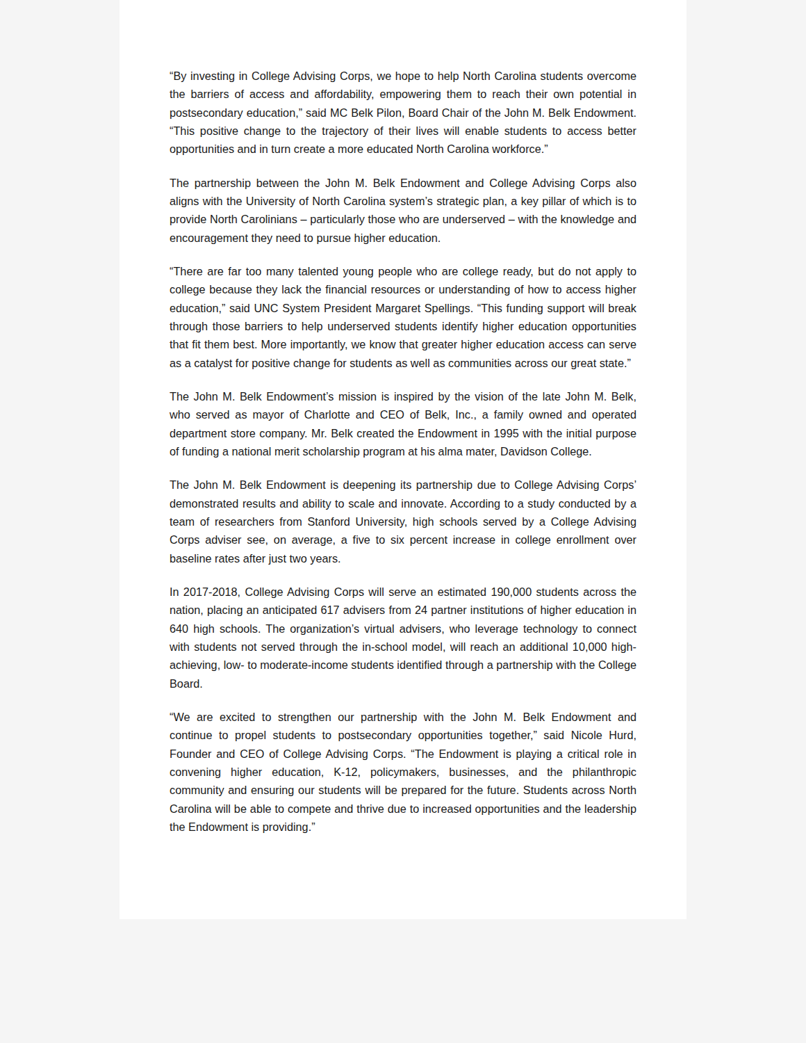“By investing in College Advising Corps, we hope to help North Carolina students overcome the barriers of access and affordability, empowering them to reach their own potential in postsecondary education,” said MC Belk Pilon, Board Chair of the John M. Belk Endowment. “This positive change to the trajectory of their lives will enable students to access better opportunities and in turn create a more educated North Carolina workforce.”
The partnership between the John M. Belk Endowment and College Advising Corps also aligns with the University of North Carolina system’s strategic plan, a key pillar of which is to provide North Carolinians – particularly those who are underserved – with the knowledge and encouragement they need to pursue higher education.
“There are far too many talented young people who are college ready, but do not apply to college because they lack the financial resources or understanding of how to access higher education,” said UNC System President Margaret Spellings. “This funding support will break through those barriers to help underserved students identify higher education opportunities that fit them best. More importantly, we know that greater higher education access can serve as a catalyst for positive change for students as well as communities across our great state.”
The John M. Belk Endowment’s mission is inspired by the vision of the late John M. Belk, who served as mayor of Charlotte and CEO of Belk, Inc., a family owned and operated department store company. Mr. Belk created the Endowment in 1995 with the initial purpose of funding a national merit scholarship program at his alma mater, Davidson College.
The John M. Belk Endowment is deepening its partnership due to College Advising Corps’ demonstrated results and ability to scale and innovate. According to a study conducted by a team of researchers from Stanford University, high schools served by a College Advising Corps adviser see, on average, a five to six percent increase in college enrollment over baseline rates after just two years.
In 2017-2018, College Advising Corps will serve an estimated 190,000 students across the nation, placing an anticipated 617 advisers from 24 partner institutions of higher education in 640 high schools. The organization’s virtual advisers, who leverage technology to connect with students not served through the in-school model, will reach an additional 10,000 high-achieving, low- to moderate-income students identified through a partnership with the College Board.
“We are excited to strengthen our partnership with the John M. Belk Endowment and continue to propel students to postsecondary opportunities together,” said Nicole Hurd, Founder and CEO of College Advising Corps. “The Endowment is playing a critical role in convening higher education, K-12, policymakers, businesses, and the philanthropic community and ensuring our students will be prepared for the future. Students across North Carolina will be able to compete and thrive due to increased opportunities and the leadership the Endowment is providing.”